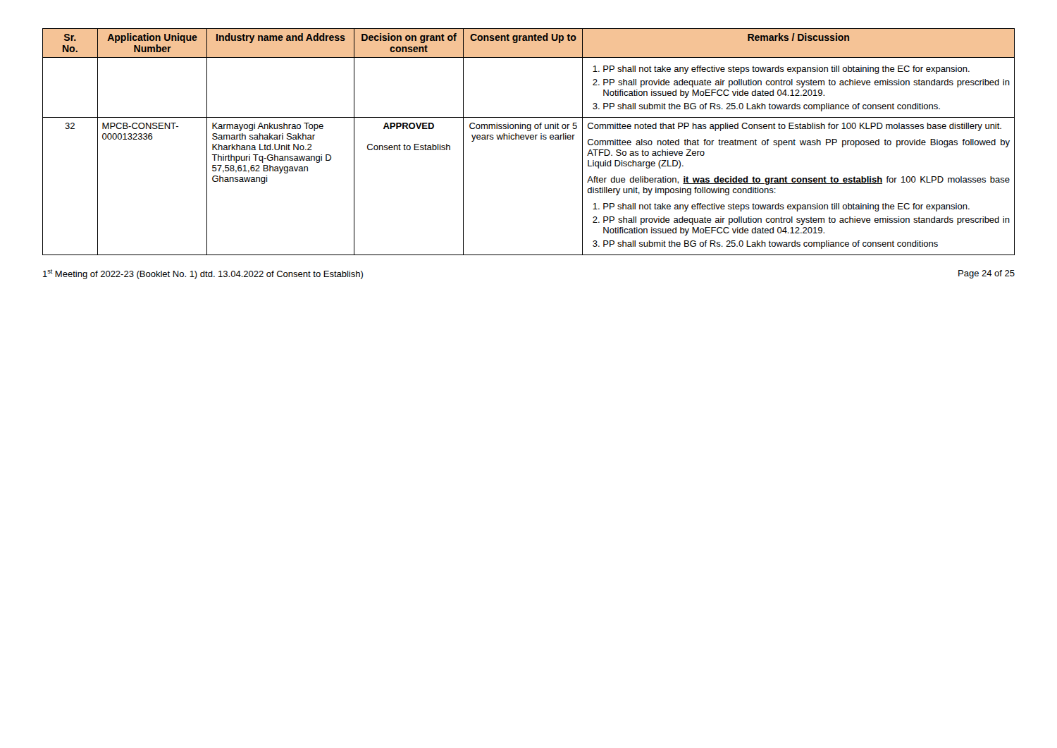| Sr. No. | Application Unique Number | Industry name and Address | Decision on grant of consent | Consent granted Up to | Remarks / Discussion |
| --- | --- | --- | --- | --- | --- |
| | | | | | PP shall not take any effective steps towards expansion till obtaining the EC for expansion. PP shall provide adequate air pollution control system to achieve emission standards prescribed in Notification issued by MoEFCC vide dated 04.12.2019. PP shall submit the BG of Rs. 25.0 Lakh towards compliance of consent conditions. |
| 32 | MPCB-CONSENT-0000132336 | Karmayogi Ankushrao Tope Samarth sahakari Sakhar Kharkhana Ltd.Unit No.2 Thirthpuri Tq-Ghansawangi D 57,58,61,62 Bhaygavan Ghansawangi | APPROVED Consent to Establish | Commissioning of unit or 5 years whichever is earlier | Committee noted that PP has applied Consent to Establish for 100 KLPD molasses base distillery unit. Committee also noted that for treatment of spent wash PP proposed to provide Biogas followed by ATFD. So as to achieve Zero Liquid Discharge (ZLD). After due deliberation, it was decided to grant consent to establish for 100 KLPD molasses base distillery unit, by imposing following conditions: PP shall not take any effective steps towards expansion till obtaining the EC for expansion. PP shall provide adequate air pollution control system to achieve emission standards prescribed in Notification issued by MoEFCC vide dated 04.12.2019. PP shall submit the BG of Rs. 25.0 Lakh towards compliance of consent conditions |
1st Meeting of 2022-23 (Booklet No. 1) dtd. 13.04.2022 of Consent to Establish)
Page 24 of 25